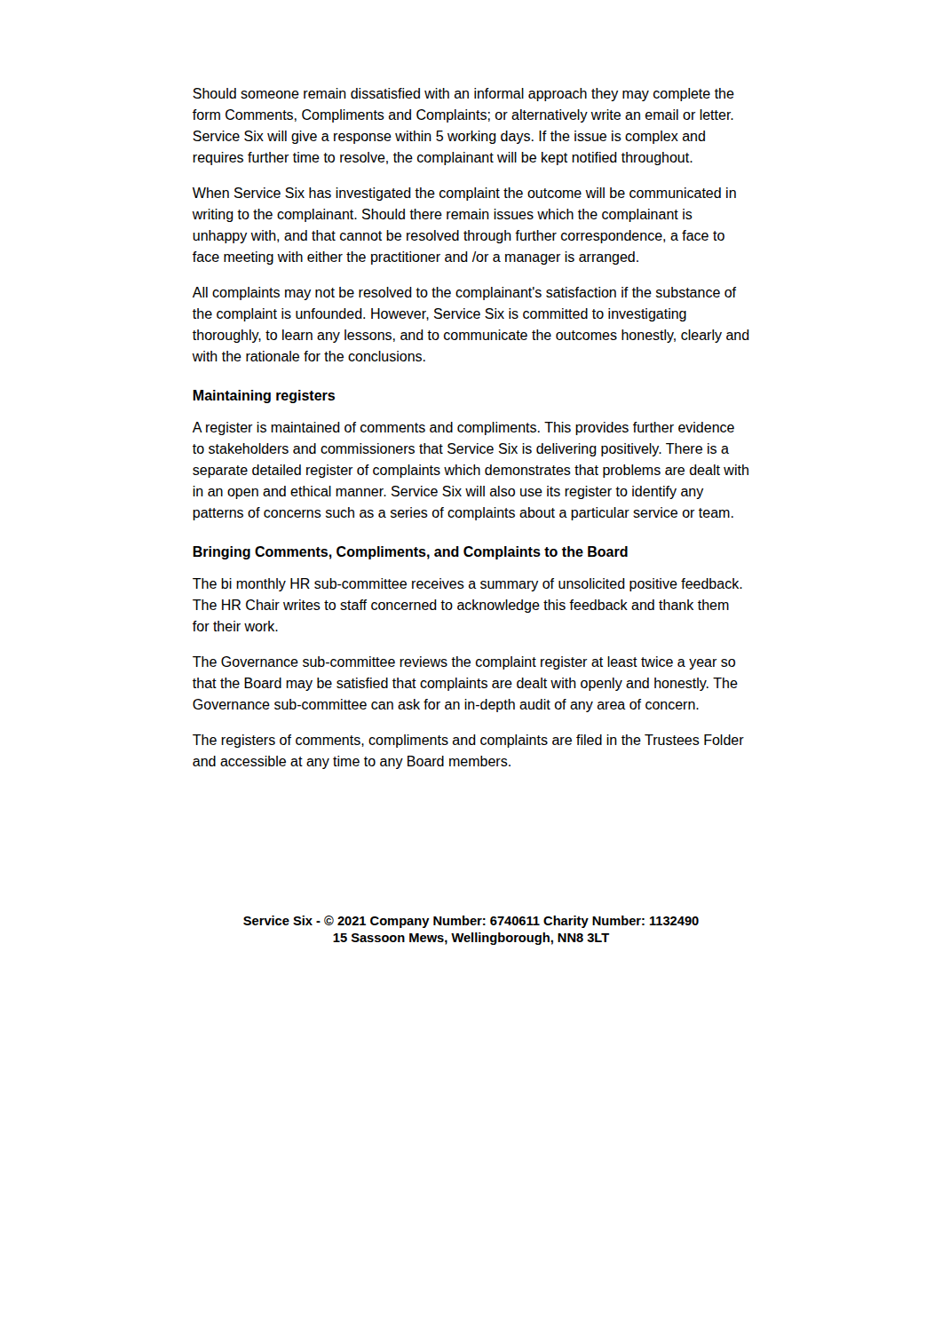Should someone remain dissatisfied with an informal approach they may complete the form Comments, Compliments and Complaints; or alternatively write an email or letter. Service Six will give a response within 5 working days. If the issue is complex and requires further time to resolve, the complainant will be kept notified throughout.
When Service Six has investigated the complaint the outcome will be communicated in writing to the complainant. Should there remain issues which the complainant is unhappy with, and that cannot be resolved through further correspondence, a face to face meeting with either the practitioner and /or a manager is arranged.
All complaints may not be resolved to the complainant's satisfaction if the substance of the complaint is unfounded. However, Service Six is committed to investigating thoroughly, to learn any lessons, and to communicate the outcomes honestly, clearly and with the rationale for the conclusions.
Maintaining registers
A register is maintained of comments and compliments. This provides further evidence to stakeholders and commissioners that Service Six is delivering positively. There is a separate detailed register of complaints which demonstrates that problems are dealt with in an open and ethical manner. Service Six will also use its register to identify any patterns of concerns such as a series of complaints about a particular service or team.
Bringing Comments, Compliments, and Complaints to the Board
The bi monthly HR sub-committee receives a summary of unsolicited positive feedback. The HR Chair writes to staff concerned to acknowledge this feedback and thank them for their work.
The Governance sub-committee reviews the complaint register at least twice a year so that the Board may be satisfied that complaints are dealt with openly and honestly. The Governance sub-committee can ask for an in-depth audit of any area of concern.
The registers of comments, compliments and complaints are filed in the Trustees Folder and accessible at any time to any Board members.
Service Six - © 2021 Company Number: 6740611 Charity Number: 1132490
15 Sassoon Mews, Wellingborough, NN8 3LT